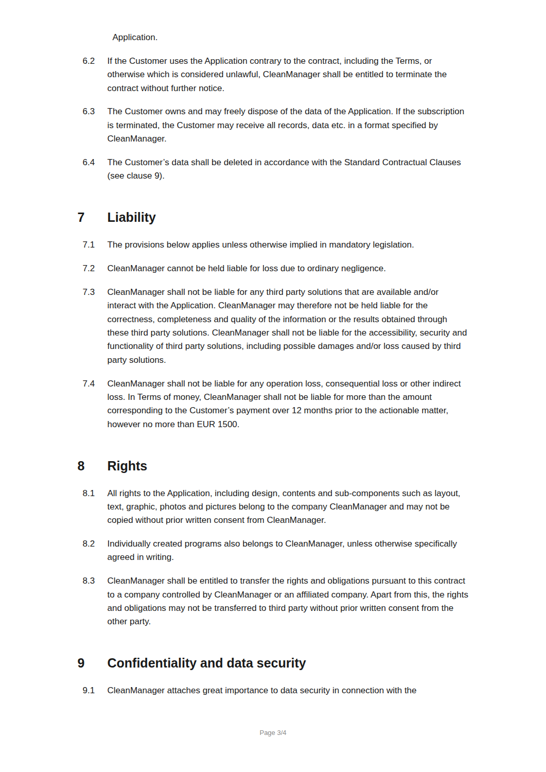Application.
6.2
If the Customer uses the Application contrary to the contract, including the Terms, or otherwise which is considered unlawful, CleanManager shall be entitled to terminate the contract without further notice.
6.3
The Customer owns and may freely dispose of the data of the Application. If the subscription is terminated, the Customer may receive all records, data etc. in a format specified by CleanManager.
6.4
The Customer’s data shall be deleted in accordance with the Standard Contractual Clauses (see clause 9).
7 Liability
7.1
The provisions below applies unless otherwise implied in mandatory legislation.
7.2
CleanManager cannot be held liable for loss due to ordinary negligence.
7.3
CleanManager shall not be liable for any third party solutions that are available and/or interact with the Application. CleanManager may therefore not be held liable for the correctness, completeness and quality of the information or the results obtained through these third party solutions. CleanManager shall not be liable for the accessibility, security and functionality of third party solutions, including possible damages and/or loss caused by third party solutions.
7.4
CleanManager shall not be liable for any operation loss, consequential loss or other indirect loss. In Terms of money, CleanManager shall not be liable for more than the amount corresponding to the Customer’s payment over 12 months prior to the actionable matter, however no more than EUR 1500.
8 Rights
8.1
All rights to the Application, including design, contents and sub-components such as layout, text, graphic, photos and pictures belong to the company CleanManager and may not be copied without prior written consent from CleanManager.
8.2
Individually created programs also belongs to CleanManager, unless otherwise specifically agreed in writing.
8.3
CleanManager shall be entitled to transfer the rights and obligations pursuant to this contract to a company controlled by CleanManager or an affiliated company. Apart from this, the rights and obligations may not be transferred to third party without prior written consent from the other party.
9 Confidentiality and data security
9.1
CleanManager attaches great importance to data security in connection with the
Page 3/4